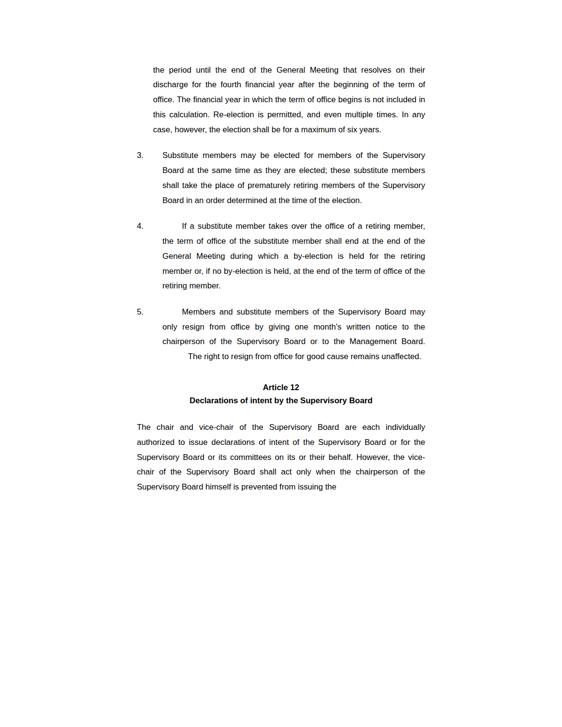the period until the end of the General Meeting that resolves on their discharge for the fourth financial year after the beginning of the term of office. The financial year in which the term of office begins is not included in this calculation. Re-election is permitted, and even multiple times. In any case, however, the election shall be for a maximum of six years.
3. Substitute members may be elected for members of the Supervisory Board at the same time as they are elected; these substitute members shall take the place of prematurely retiring members of the Supervisory Board in an order determined at the time of the election.
4. If a substitute member takes over the office of a retiring member, the term of office of the substitute member shall end at the end of the General Meeting during which a by-election is held for the retiring member or, if no by-election is held, at the end of the term of office of the retiring member.
5. Members and substitute members of the Supervisory Board may only resign from office by giving one month's written notice to the chairperson of the Supervisory Board or to the Management Board. The right to resign from office for good cause remains unaffected.
Article 12
Declarations of intent by the Supervisory Board
The chair and vice-chair of the Supervisory Board are each individually authorized to issue declarations of intent of the Supervisory Board or for the Supervisory Board or its committees on its or their behalf. However, the vice-chair of the Supervisory Board shall act only when the chairperson of the Supervisory Board himself is prevented from issuing the